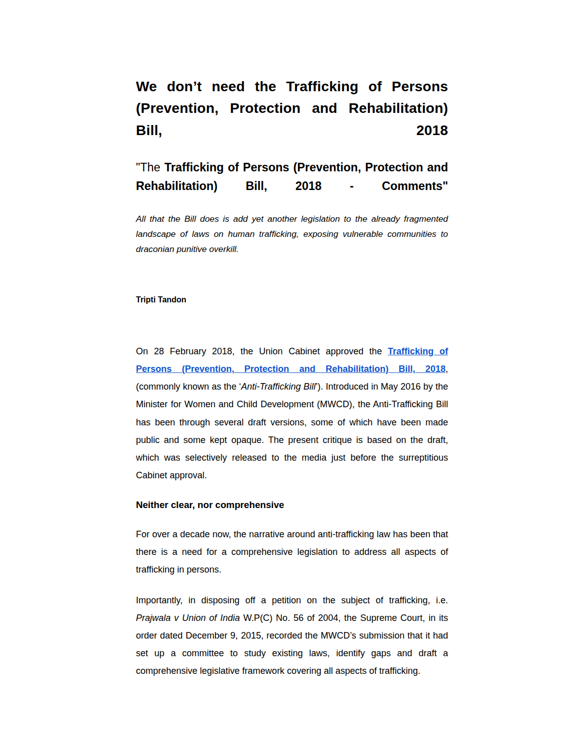We don’t need the Trafficking of Persons (Prevention, Protection and Rehabilitation) Bill, 2018
"The Trafficking of Persons (Prevention, Protection and Rehabilitation) Bill, 2018 - Comments"
All that the Bill does is add yet another legislation to the already fragmented landscape of laws on human trafficking, exposing vulnerable communities to draconian punitive overkill.
Tripti Tandon
On 28 February 2018, the Union Cabinet approved the Trafficking of Persons (Prevention, Protection and Rehabilitation) Bill, 2018, (commonly known as the ‘Anti-Trafficking Bill’). Introduced in May 2016 by the Minister for Women and Child Development (MWCD), the Anti-Trafficking Bill has been through several draft versions, some of which have been made public and some kept opaque. The present critique is based on the draft, which was selectively released to the media just before the surreptitious Cabinet approval.
Neither clear, nor comprehensive
For over a decade now, the narrative around anti-trafficking law has been that there is a need for a comprehensive legislation to address all aspects of trafficking in persons.
Importantly, in disposing off a petition on the subject of trafficking, i.e. Prajwala v Union of India W.P(C) No. 56 of 2004, the Supreme Court, in its order dated December 9, 2015, recorded the MWCD’s submission that it had set up a committee to study existing laws, identify gaps and draft a comprehensive legislative framework covering all aspects of trafficking.